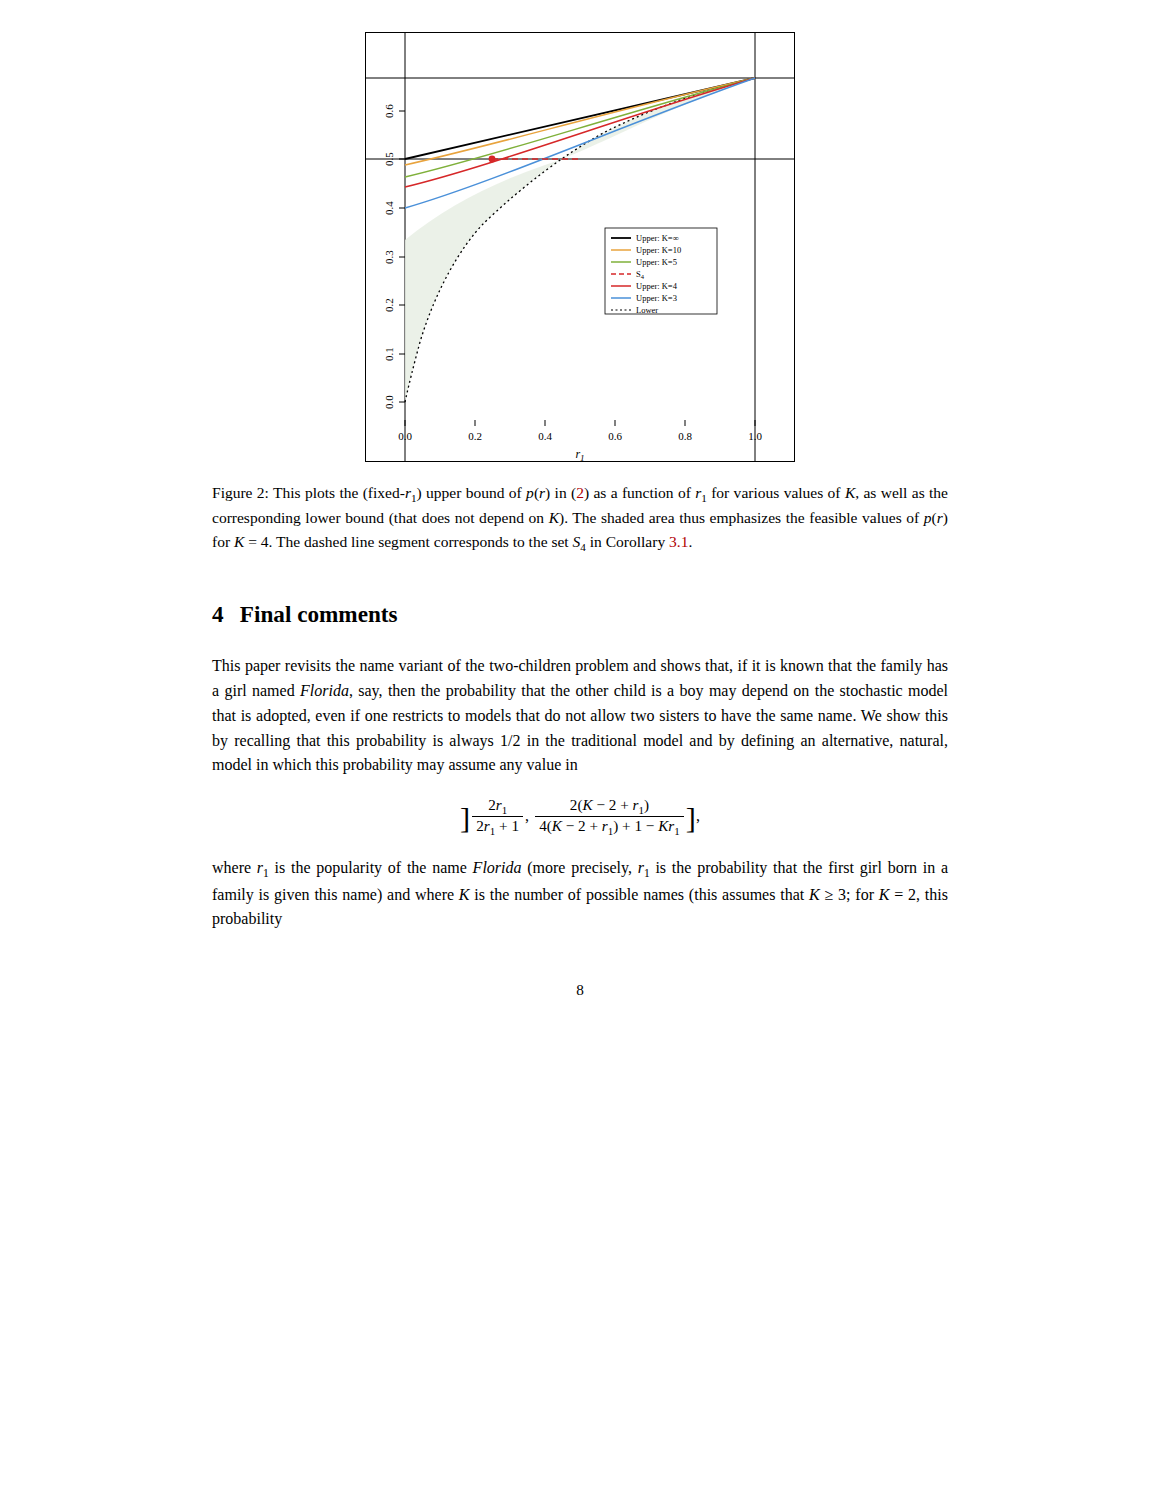0.0 0.1 0.2 0.3 0.4 0.5 0.6 0.0 0.2 0.4 0.6 0.8 1.0 r1 Upper: K=∞ Upper: K=10 Upper: K=5 S4 Upper: K=4 Upper: K=3 Lower
Figure 2: This plots the (fixed-r1) upper bound of p(r) in (2) as a function of r1 for various values of K, as well as the corresponding lower bound (that does not depend on K). The shaded area thus emphasizes the feasible values of p(r) for K = 4. The dashed line segment corresponds to the set S4 in Corollary 3.1.
4 Final comments
This paper revisits the name variant of the two-children problem and shows that, if it is known that the family has a girl named Florida, say, then the probability that the other child is a boy may depend on the stochastic model that is adopted, even if one restricts to models that do not allow two sisters to have the same name. We show this by recalling that this probability is always 1/2 in the traditional model and by defining an alternative, natural, model in which this probability may assume any value in
] 2r12r1 + 1, 2(K − 2 + r1) 4(K − 2 + r1) + 1 − Kr1],
where r1 is the popularity of the name Florida (more precisely, r1 is the probability that the first girl born in a family is given this name) and where K is the number of possible names (this assumes that K ≥ 3; for K = 2, this probability
8